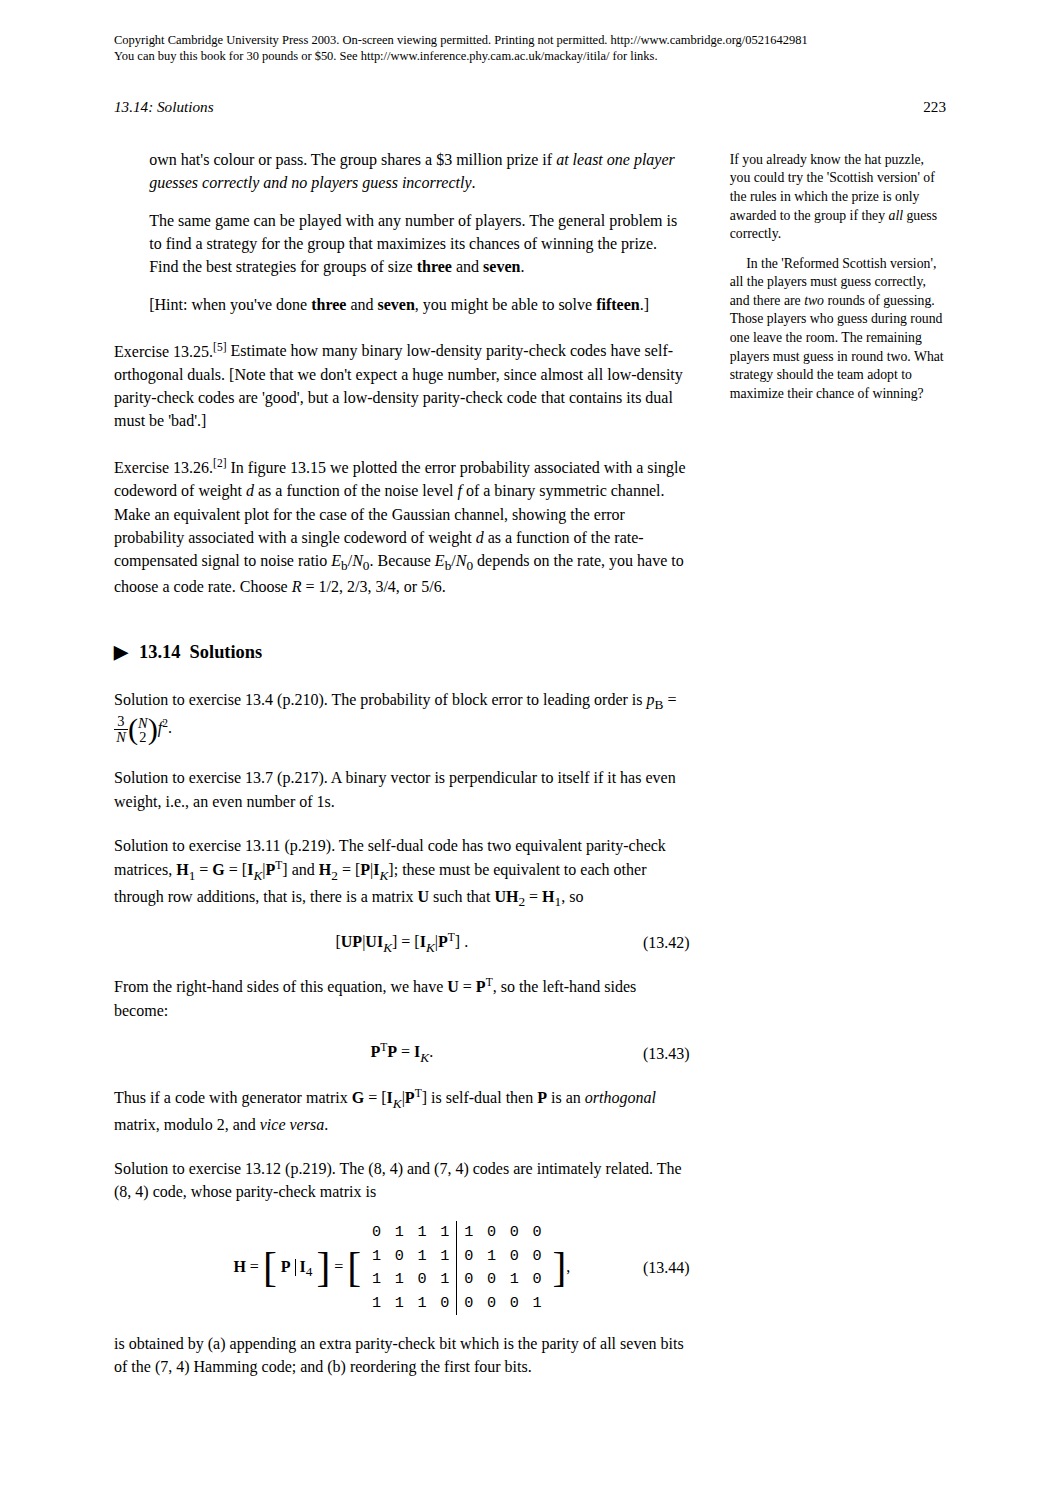Copyright Cambridge University Press 2003. On-screen viewing permitted. Printing not permitted. http://www.cambridge.org/0521642981
You can buy this book for 30 pounds or $50. See http://www.inference.phy.cam.ac.uk/mackay/itila/ for links.
13.14: Solutions 223
own hat's colour or pass. The group shares a $3 million prize if at least one player guesses correctly and no players guess incorrectly.
The same game can be played with any number of players. The general problem is to find a strategy for the group that maximizes its chances of winning the prize. Find the best strategies for groups of size three and seven.
[Hint: when you've done three and seven, you might be able to solve fifteen.]
Exercise 13.25.[5] Estimate how many binary low-density parity-check codes have self-orthogonal duals. [Note that we don't expect a huge number, since almost all low-density parity-check codes are 'good', but a low-density parity-check code that contains its dual must be 'bad'.]
Exercise 13.26.[2] In figure 13.15 we plotted the error probability associated with a single codeword of weight d as a function of the noise level f of a binary symmetric channel. Make an equivalent plot for the case of the Gaussian channel, showing the error probability associated with a single codeword of weight d as a function of the rate-compensated signal to noise ratio Eb/N0. Because Eb/N0 depends on the rate, you have to choose a code rate. Choose R = 1/2, 2/3, 3/4, or 5/6.
▶13.14 Solutions
Solution to exercise 13.4 (p.210). The probability of block error to leading order is pB = 3 N(N 2) f2.
Solution to exercise 13.7 (p.217). A binary vector is perpendicular to itself if it has even weight, i.e., an even number of 1s.
Solution to exercise 13.11 (p.219). The self-dual code has two equivalent parity-check matrices, H1 = G = [IK|PT] and H2 = [P|IK]; these must be equivalent to each other through row additions, that is, there is a matrix U such that UH2 = H1, so
[UP|UIK] = [IK|PT] . (13.42)
From the right-hand sides of this equation, we have U = PT, so the left-hand sides become:
PTP = IK. (13.43)
Thus if a code with generator matrix G = [IK|PT] is self-dual then P is an orthogonal matrix, modulo 2, and vice versa.
Solution to exercise 13.12 (p.219). The (8, 4) and (7, 4) codes are intimately related. The (8, 4) code, whose parity-check matrix is
H = [ P I4 ] = [
| 0 | 1 | 1 | 1 | 1 | 0 | 0 | 0 |
| 1 | 0 | 1 | 1 | 0 | 1 | 0 | 0 |
| 1 | 1 | 0 | 1 | 0 | 0 | 1 | 0 |
| 1 | 1 | 1 | 0 | 0 | 0 | 0 | 1 |
], (13.44)
is obtained by (a) appending an extra parity-check bit which is the parity of all seven bits of the (7, 4) Hamming code; and (b) reordering the first four bits.
If you already know the hat puzzle, you could try the 'Scottish version' of the rules in which the prize is only awarded to the group if they all guess correctly.
In the 'Reformed Scottish version', all the players must guess correctly, and there are two rounds of guessing. Those players who guess during round one leave the room. The remaining players must guess in round two. What strategy should the team adopt to maximize their chance of winning?